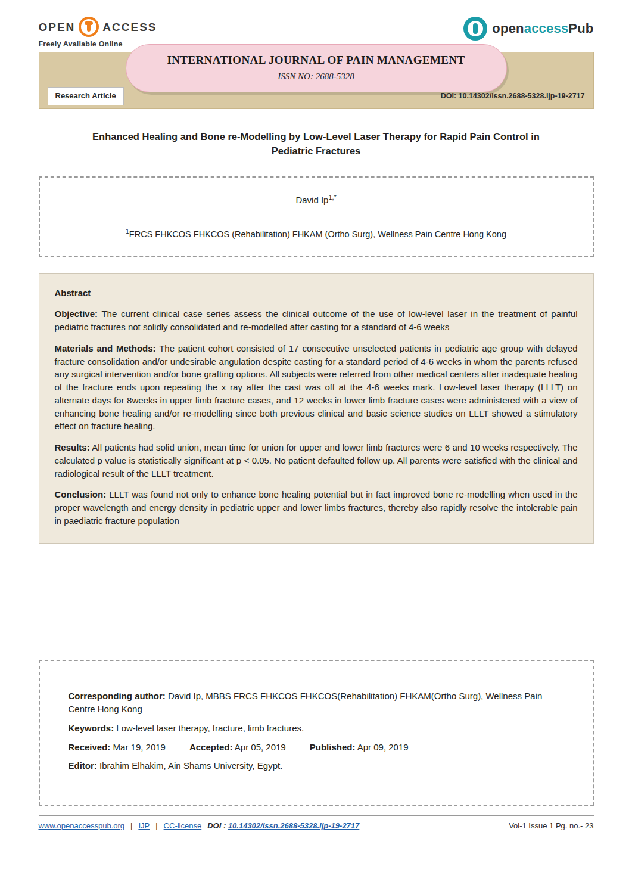OPEN ACCESS
Freely Available Online
open access Pub
INTERNATIONAL JOURNAL OF PAIN MANAGEMENT
ISSN NO: 2688-5328
Research Article
DOI: 10.14302/issn.2688-5328.ijp-19-2717
Enhanced Healing and Bone re-Modelling by Low-Level Laser Therapy for Rapid Pain Control in Pediatric Fractures
David Ip1,*
1FRCS FHKCOS FHKCOS (Rehabilitation) FHKAM (Ortho Surg), Wellness Pain Centre Hong Kong
Abstract
Objective: The current clinical case series assess the clinical outcome of the use of low-level laser in the treatment of painful pediatric fractures not solidly consolidated and re-modelled after casting for a standard of 4-6 weeks
Materials and Methods: The patient cohort consisted of 17 consecutive unselected patients in pediatric age group with delayed fracture consolidation and/or undesirable angulation despite casting for a standard period of 4-6 weeks in whom the parents refused any surgical intervention and/or bone grafting options. All subjects were referred from other medical centers after inadequate healing of the fracture ends upon repeating the x ray after the cast was off at the 4-6 weeks mark. Low-level laser therapy (LLLT) on alternate days for 8weeks in upper limb fracture cases, and 12 weeks in lower limb fracture cases were administered with a view of enhancing bone healing and/or re-modelling since both previous clinical and basic science studies on LLLT showed a stimulatory effect on fracture healing.
Results: All patients had solid union, mean time for union for upper and lower limb fractures were 6 and 10 weeks respectively. The calculated p value is statistically significant at p < 0.05. No patient defaulted follow up. All parents were satisfied with the clinical and radiological result of the LLLT treatment.
Conclusion: LLLT was found not only to enhance bone healing potential but in fact improved bone re-modelling when used in the proper wavelength and energy density in pediatric upper and lower limbs fractures, thereby also rapidly resolve the intolerable pain in paediatric fracture population
Corresponding author: David Ip, MBBS FRCS FHKCOS FHKCOS(Rehabilitation) FHKAM(Ortho Surg), Wellness Pain Centre Hong Kong
Keywords: Low-level laser therapy, fracture, limb fractures.
Received: Mar 19, 2019 Accepted: Apr 05, 2019 Published: Apr 09, 2019
Editor: Ibrahim Elhakim, Ain Shams University, Egypt.
www.openaccesspub.org | IJP | CC-license DOI : 10.14302/issn.2688-5328.ijp-19-2717
Vol-1 Issue 1 Pg. no.- 23